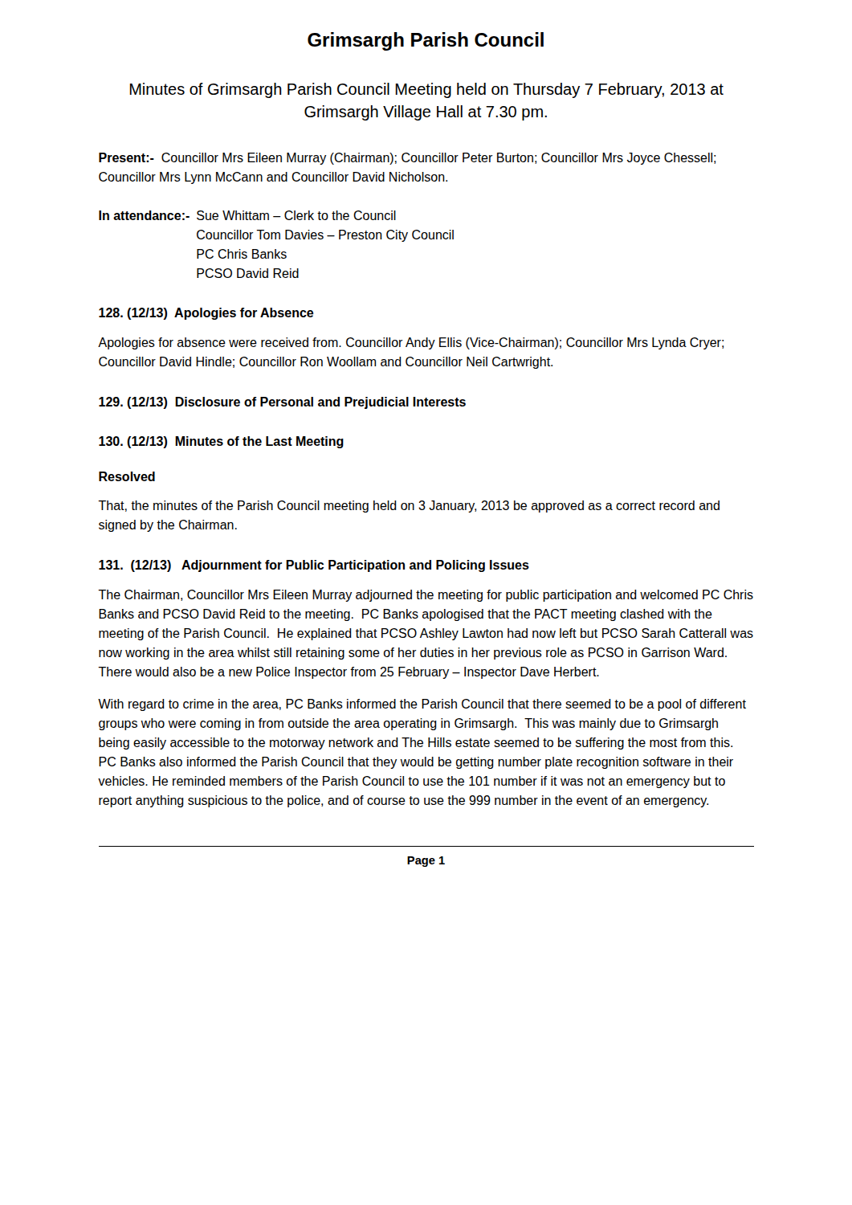Grimsargh Parish Council
Minutes of Grimsargh Parish Council Meeting held on Thursday 7 February, 2013 at Grimsargh Village Hall at 7.30 pm.
Present:- Councillor Mrs Eileen Murray (Chairman); Councillor Peter Burton; Councillor Mrs Joyce Chessell; Councillor Mrs Lynn McCann and Councillor David Nicholson.
| In attendance:- | Sue Whittam – Clerk to the Council Councillor Tom Davies – Preston City Council PC Chris Banks PCSO David Reid |
128. (12/13) Apologies for Absence
Apologies for absence were received from. Councillor Andy Ellis (Vice-Chairman); Councillor Mrs Lynda Cryer; Councillor David Hindle; Councillor Ron Woollam and Councillor Neil Cartwright.
129. (12/13) Disclosure of Personal and Prejudicial Interests
130. (12/13) Minutes of the Last Meeting
Resolved
That, the minutes of the Parish Council meeting held on 3 January, 2013 be approved as a correct record and signed by the Chairman.
131. (12/13) Adjournment for Public Participation and Policing Issues
The Chairman, Councillor Mrs Eileen Murray adjourned the meeting for public participation and welcomed PC Chris Banks and PCSO David Reid to the meeting. PC Banks apologised that the PACT meeting clashed with the meeting of the Parish Council. He explained that PCSO Ashley Lawton had now left but PCSO Sarah Catterall was now working in the area whilst still retaining some of her duties in her previous role as PCSO in Garrison Ward. There would also be a new Police Inspector from 25 February – Inspector Dave Herbert.
With regard to crime in the area, PC Banks informed the Parish Council that there seemed to be a pool of different groups who were coming in from outside the area operating in Grimsargh. This was mainly due to Grimsargh being easily accessible to the motorway network and The Hills estate seemed to be suffering the most from this. PC Banks also informed the Parish Council that they would be getting number plate recognition software in their vehicles. He reminded members of the Parish Council to use the 101 number if it was not an emergency but to report anything suspicious to the police, and of course to use the 999 number in the event of an emergency.
Page 1